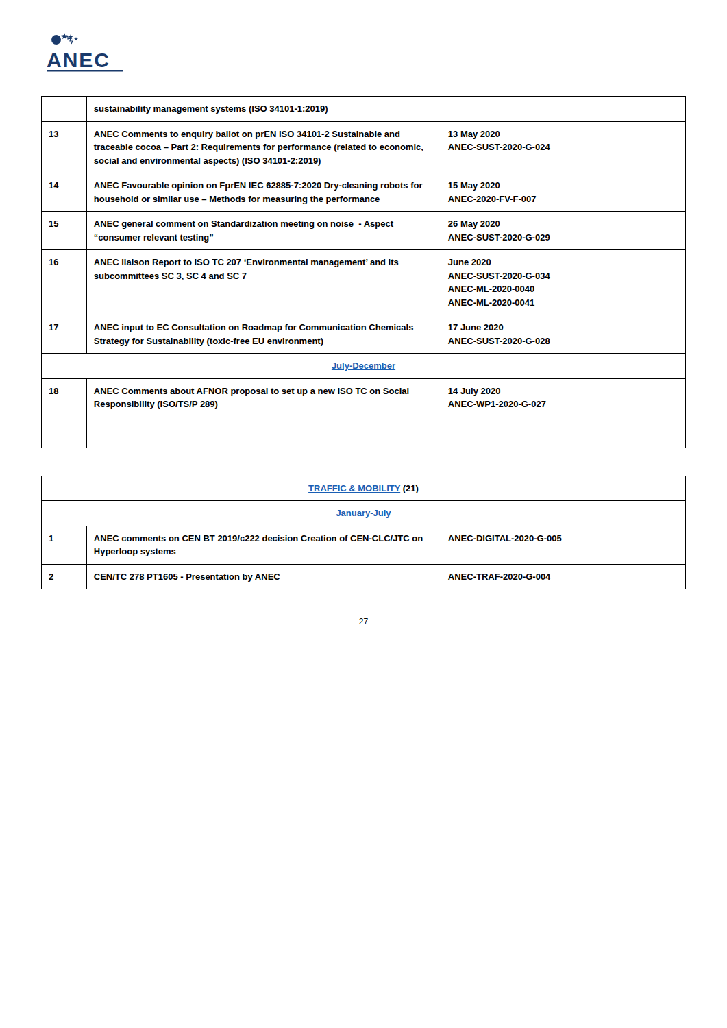ANEC
| | sustainability management systems (ISO 34101-1:2019) | |
| 13 | ANEC Comments to enquiry ballot on prEN ISO 34101-2 Sustainable and traceable cocoa – Part 2: Requirements for performance (related to economic, social and environmental aspects) (ISO 34101-2:2019) | 13 May 2020 ANEC-SUST-2020-G-024 |
| 14 | ANEC Favourable opinion on FprEN IEC 62885-7:2020 Dry-cleaning robots for household or similar use – Methods for measuring the performance | 15 May 2020 ANEC-2020-FV-F-007 |
| 15 | ANEC general comment on Standardization meeting on noise - Aspect “consumer relevant testing” | 26 May 2020 ANEC-SUST-2020-G-029 |
| 16 | ANEC liaison Report to ISO TC 207 ‘Environmental management’ and its subcommittees SC 3, SC 4 and SC 7 | June 2020 ANEC-SUST-2020-G-034 ANEC-ML-2020-0040 ANEC-ML-2020-0041 |
| 17 | ANEC input to EC Consultation on Roadmap for Communication Chemicals Strategy for Sustainability (toxic-free EU environment) | 17 June 2020 ANEC-SUST-2020-G-028 |
| July-December |
| 18 | ANEC Comments about AFNOR proposal to set up a new ISO TC on Social Responsibility (ISO/TS/P 289) | 14 July 2020 ANEC-WP1-2020-G-027 |
| TRAFFIC & MOBILITY (21) |
| January-July |
| 1 | ANEC comments on CEN BT 2019/c222 decision Creation of CEN-CLC/JTC on Hyperloop systems | ANEC-DIGITAL-2020-G-005 |
| 2 | CEN/TC 278 PT1605 - Presentation by ANEC | ANEC-TRAF-2020-G-004 |
27